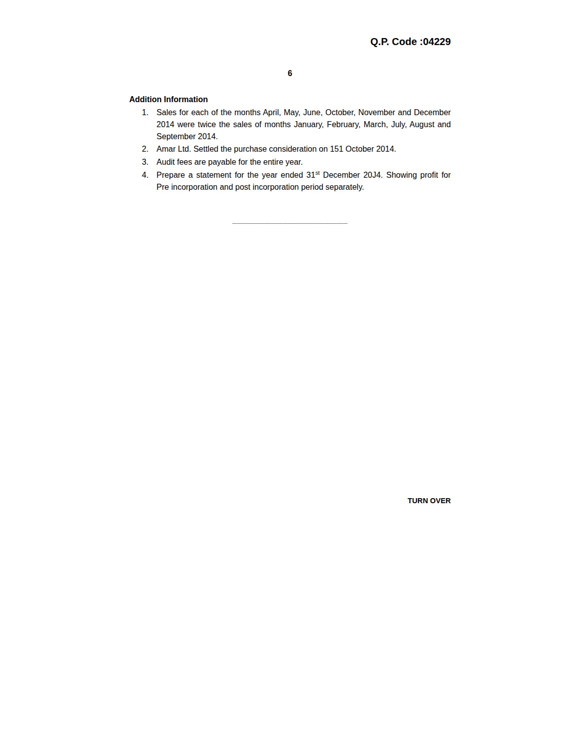Q.P. Code :04229
6
Addition Information
Sales for each of the months April, May, June, October, November and December 2014 were twice the sales of months January, February, March, July, August and September 2014.
Amar Ltd. Settled the purchase consideration on 151 October 2014.
Audit fees are payable for the entire year.
Prepare a statement for the year ended 31st December 20J4. Showing profit for Pre incorporation and post incorporation period separately.
_________________________
TURN OVER